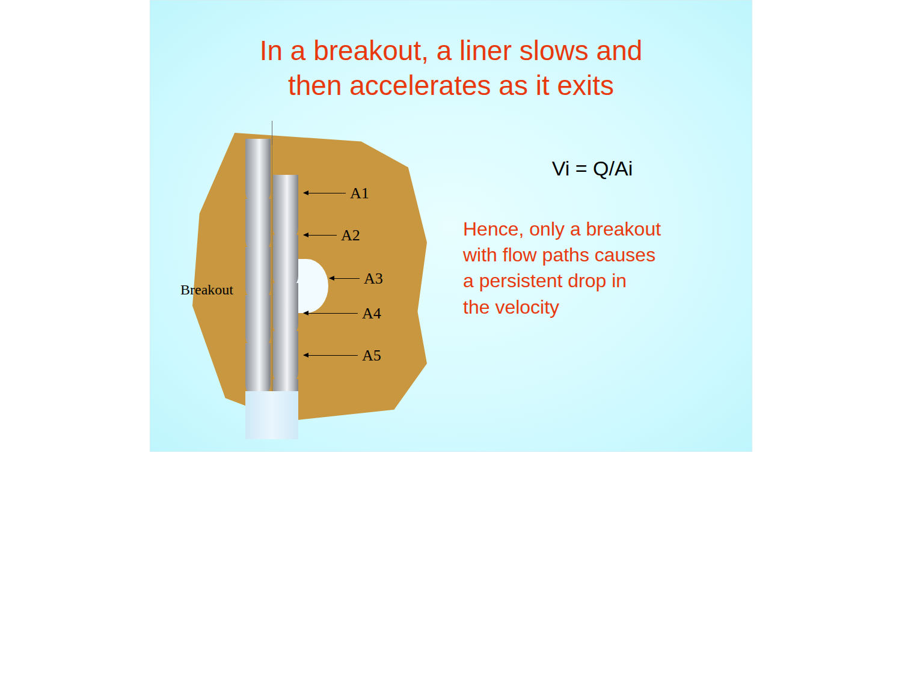In a breakout, a liner slows and
then accelerates as it exits
Breakout
A1
A2
A3
A4
A5
Vi = Q/Ai
Hence, only a breakout
with flow paths causes
a persistent drop in
the velocity